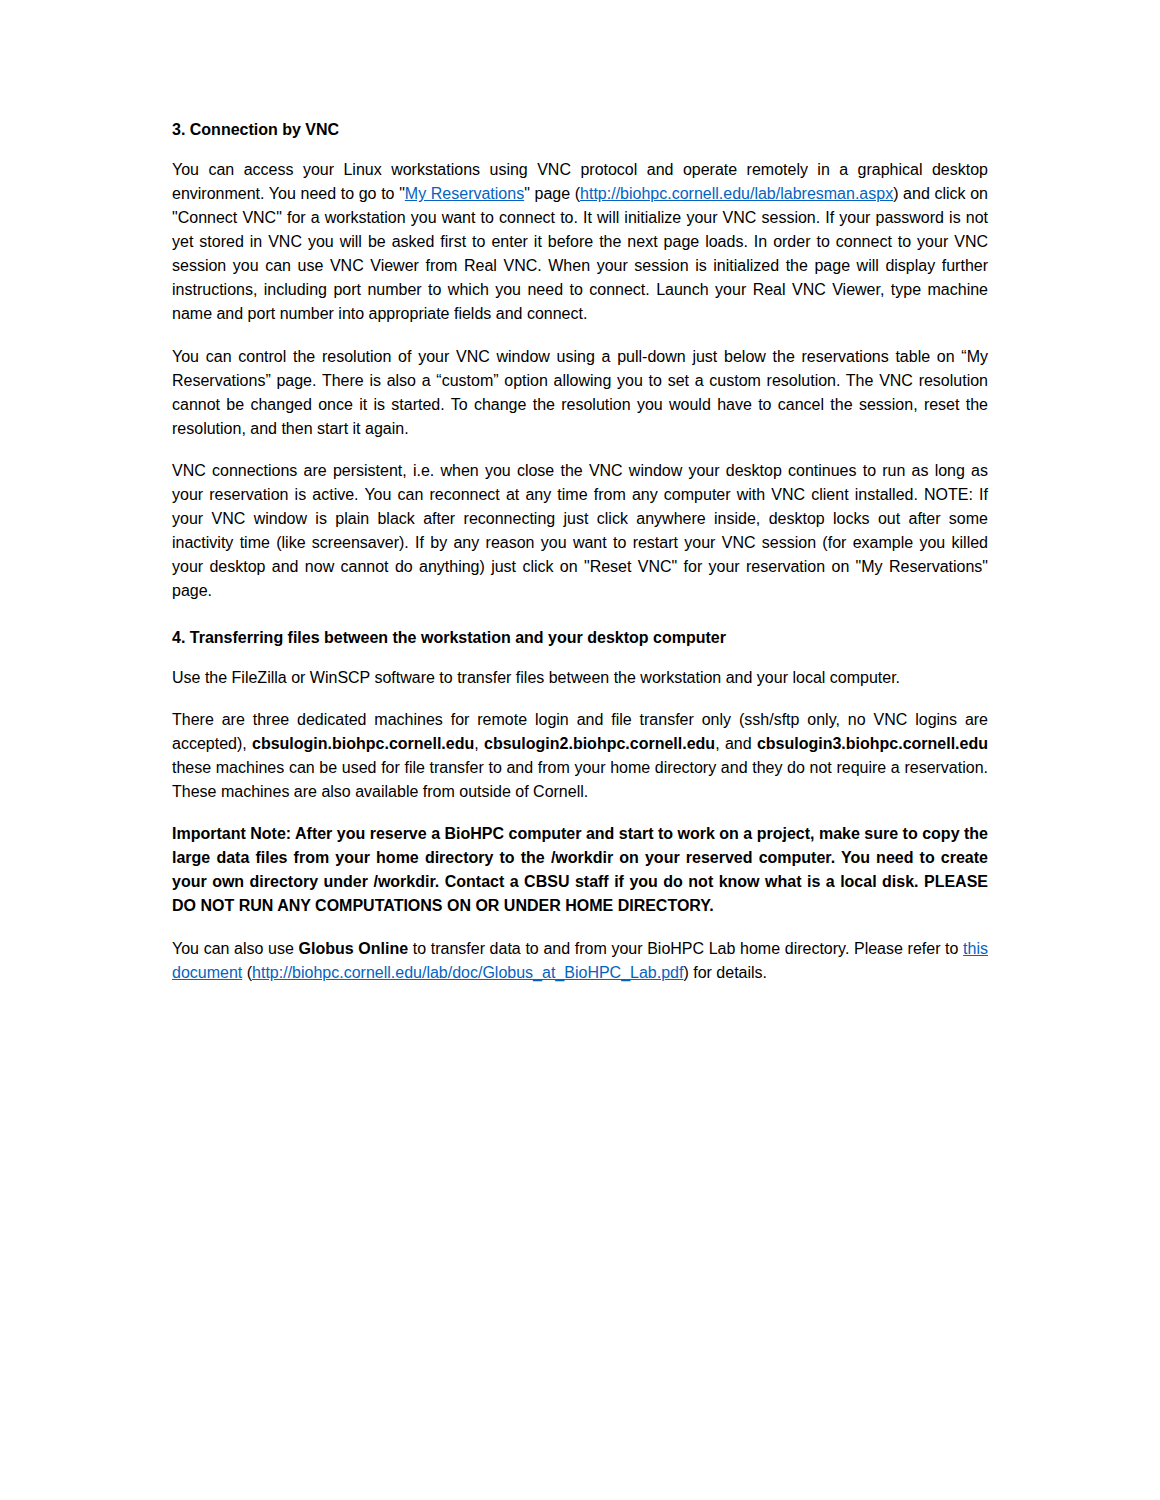3. Connection by VNC
You can access your Linux workstations using VNC protocol and operate remotely in a graphical desktop environment. You need to go to "My Reservations" page (http://biohpc.cornell.edu/lab/labresman.aspx) and click on "Connect VNC" for a workstation you want to connect to. It will initialize your VNC session. If your password is not yet stored in VNC you will be asked first to enter it before the next page loads. In order to connect to your VNC session you can use VNC Viewer from Real VNC. When your session is initialized the page will display further instructions, including port number to which you need to connect. Launch your Real VNC Viewer, type machine name and port number into appropriate fields and connect.
You can control the resolution of your VNC window using a pull-down just below the reservations table on “My Reservations” page. There is also a “custom” option allowing you to set a custom resolution. The VNC resolution cannot be changed once it is started. To change the resolution you would have to cancel the session, reset the resolution, and then start it again.
VNC connections are persistent, i.e. when you close the VNC window your desktop continues to run as long as your reservation is active. You can reconnect at any time from any computer with VNC client installed. NOTE: If your VNC window is plain black after reconnecting just click anywhere inside, desktop locks out after some inactivity time (like screensaver). If by any reason you want to restart your VNC session (for example you killed your desktop and now cannot do anything) just click on "Reset VNC" for your reservation on "My Reservations" page.
4. Transferring files between the workstation and your desktop computer
Use the FileZilla or WinSCP software to transfer files between the workstation and your local computer.
There are three dedicated machines for remote login and file transfer only (ssh/sftp only, no VNC logins are accepted), cbsulogin.biohpc.cornell.edu, cbsulogin2.biohpc.cornell.edu, and cbsulogin3.biohpc.cornell.edu these machines can be used for file transfer to and from your home directory and they do not require a reservation. These machines are also available from outside of Cornell.
Important Note: After you reserve a BioHPC computer and start to work on a project, make sure to copy the large data files from your home directory to the /workdir on your reserved computer. You need to create your own directory under /workdir. Contact a CBSU staff if you do not know what is a local disk. PLEASE DO NOT RUN ANY COMPUTATIONS ON OR UNDER HOME DIRECTORY.
You can also use Globus Online to transfer data to and from your BioHPC Lab home directory. Please refer to this document (http://biohpc.cornell.edu/lab/doc/Globus_at_BioHPC_Lab.pdf) for details.